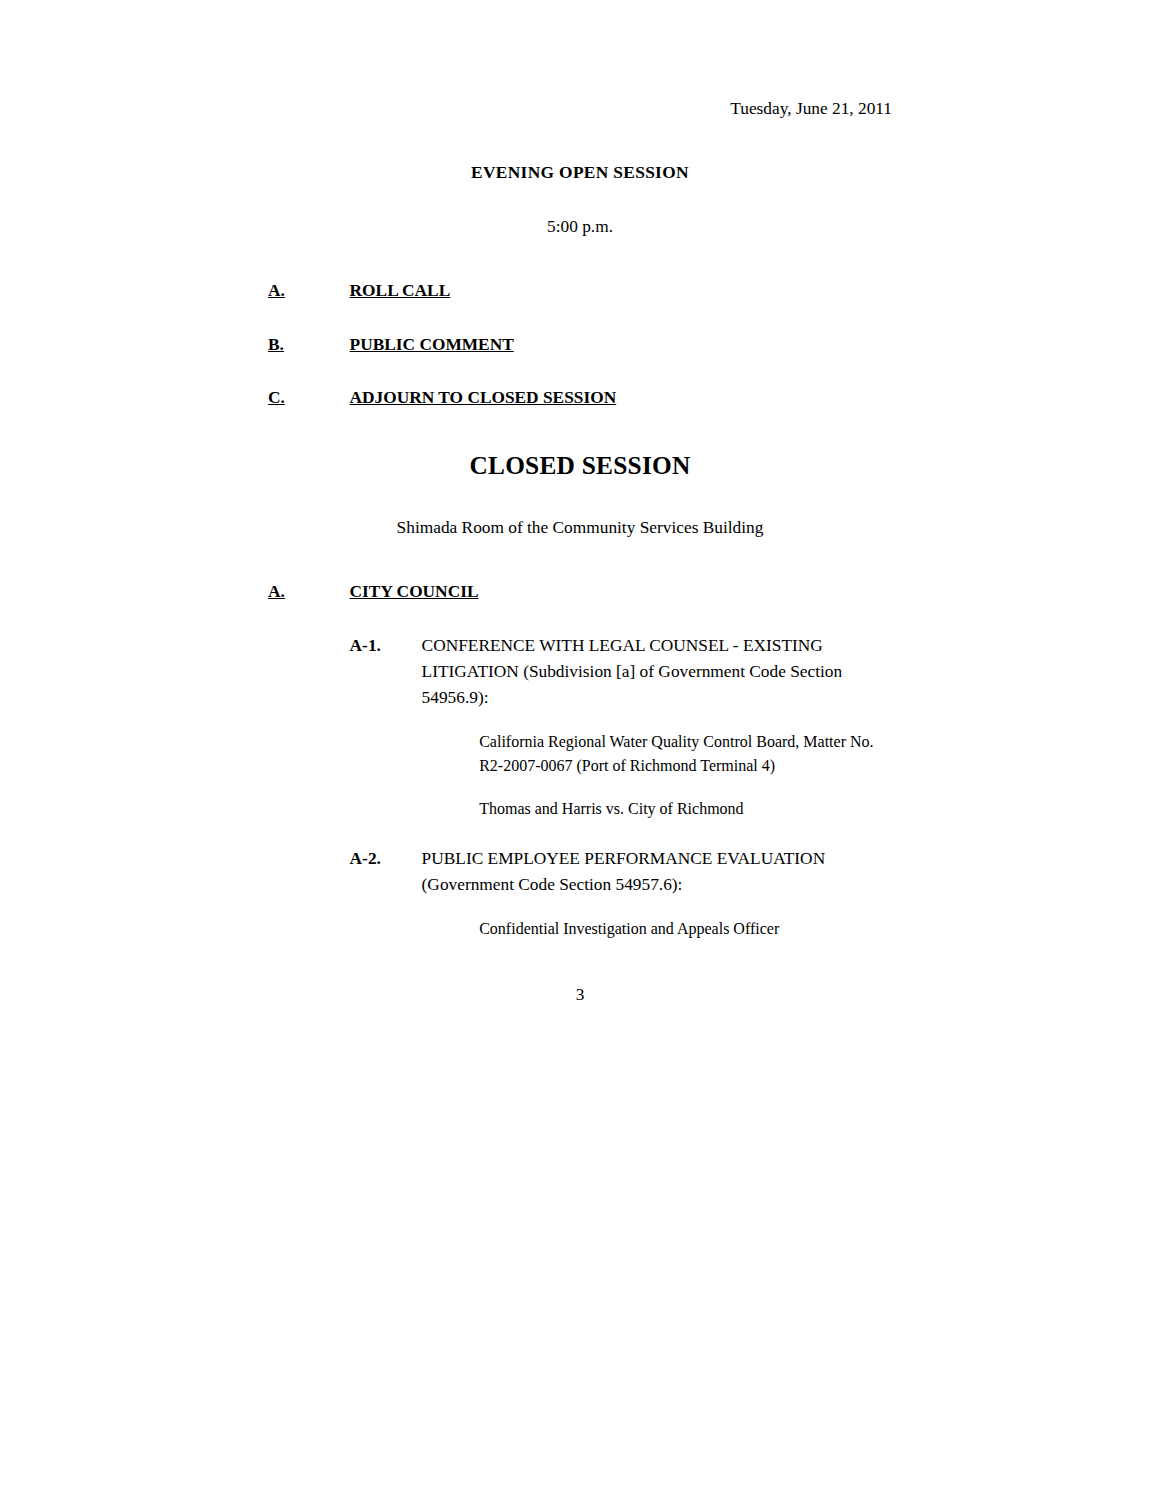Tuesday, June 21, 2011
EVENING OPEN SESSION
5:00 p.m.
A.
ROLL CALL
B.
PUBLIC COMMENT
C.
ADJOURN TO CLOSED SESSION
CLOSED SESSION
Shimada Room of the Community Services Building
A.
CITY COUNCIL
A-1.
CONFERENCE WITH LEGAL COUNSEL - EXISTING LITIGATION (Subdivision [a] of Government Code Section 54956.9):
California Regional Water Quality Control Board, Matter No. R2-2007-0067 (Port of Richmond Terminal 4)
Thomas and Harris vs. City of Richmond
A-2.
PUBLIC EMPLOYEE PERFORMANCE EVALUATION (Government Code Section 54957.6):
Confidential Investigation and Appeals Officer
3